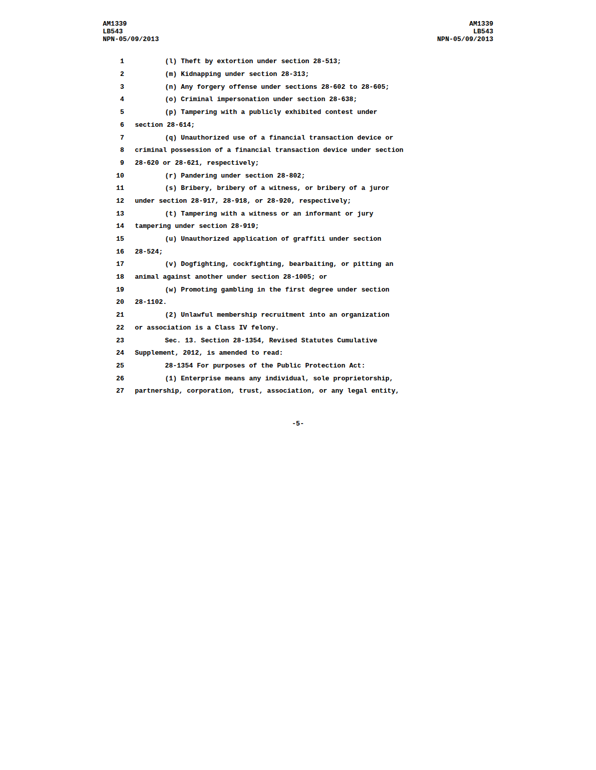AM1339 AM1339
LB543 LB543
NPN-05/09/2013 NPN-05/09/2013
1(l) Theft by extortion under section 28-513;
2(m) Kidnapping under section 28-313;
3(n) Any forgery offense under sections 28-602 to 28-605;
4(o) Criminal impersonation under section 28-638;
5(p) Tampering with a publicly exhibited contest under
6 section 28-614;
7(q) Unauthorized use of a financial transaction device or
8 criminal possession of a financial transaction device under section
928-620 or 28-621, respectively;
10(r) Pandering under section 28-802;
11(s) Bribery, bribery of a witness, or bribery of a juror
12 under section 28-917, 28-918, or 28-920, respectively;
13(t) Tampering with a witness or an informant or jury
14 tampering under section 28-919;
15(u) Unauthorized application of graffiti under section
1628-524;
17(v) Dogfighting, cockfighting, bearbaiting, or pitting an
18 animal against another under section 28-1005; or
19(w) Promoting gambling in the first degree under section
2028-1102.
21(2) Unlawful membership recruitment into an organization
22 or association is a Class IV felony.
23 Sec. 13. Section 28-1354, Revised Statutes Cumulative
24 Supplement, 2012, is amended to read:
2528-1354 For purposes of the Public Protection Act:
26(1) Enterprise means any individual, sole proprietorship,
27 partnership, corporation, trust, association, or any legal entity,
-5-